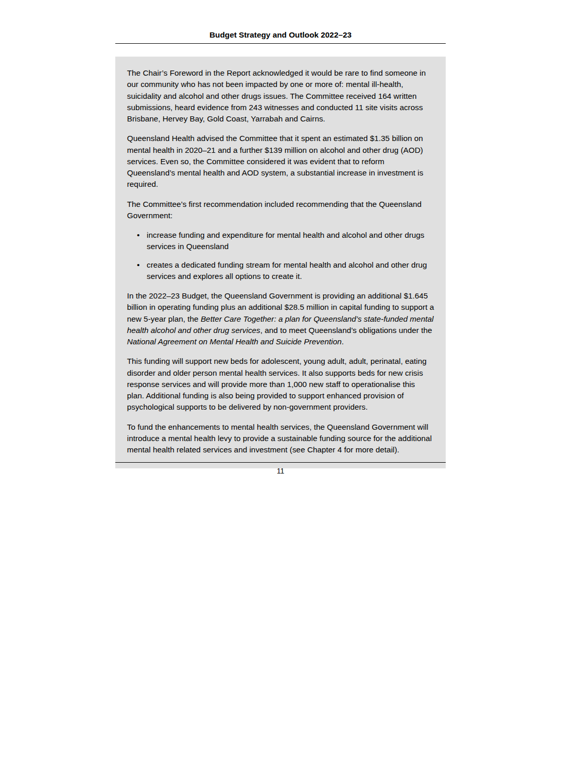Budget Strategy and Outlook 2022–23
The Chair’s Foreword in the Report acknowledged it would be rare to find someone in our community who has not been impacted by one or more of: mental ill-health, suicidality and alcohol and other drugs issues. The Committee received 164 written submissions, heard evidence from 243 witnesses and conducted 11 site visits across Brisbane, Hervey Bay, Gold Coast, Yarrabah and Cairns.
Queensland Health advised the Committee that it spent an estimated $1.35 billion on mental health in 2020–21 and a further $139 million on alcohol and other drug (AOD) services. Even so, the Committee considered it was evident that to reform Queensland’s mental health and AOD system, a substantial increase in investment is required.
The Committee’s first recommendation included recommending that the Queensland Government:
increase funding and expenditure for mental health and alcohol and other drugs services in Queensland
creates a dedicated funding stream for mental health and alcohol and other drug services and explores all options to create it.
In the 2022–23 Budget, the Queensland Government is providing an additional $1.645 billion in operating funding plus an additional $28.5 million in capital funding to support a new 5-year plan, the Better Care Together: a plan for Queensland’s state-funded mental health alcohol and other drug services, and to meet Queensland’s obligations under the National Agreement on Mental Health and Suicide Prevention.
This funding will support new beds for adolescent, young adult, adult, perinatal, eating disorder and older person mental health services. It also supports beds for new crisis response services and will provide more than 1,000 new staff to operationalise this plan. Additional funding is also being provided to support enhanced provision of psychological supports to be delivered by non-government providers.
To fund the enhancements to mental health services, the Queensland Government will introduce a mental health levy to provide a sustainable funding source for the additional mental health related services and investment (see Chapter 4 for more detail).
11